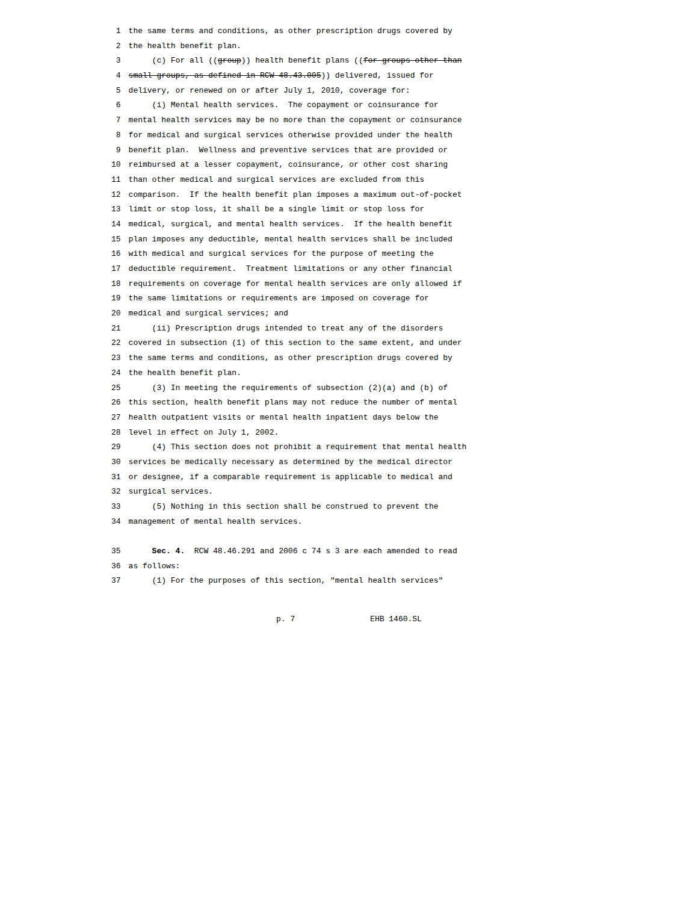1the same terms and conditions, as other prescription drugs covered by
2the health benefit plan.
3 (c) For all ((group)) health benefit plans ((for groups other than
4 small groups, as defined in RCW 48.43.005)) delivered, issued for
5delivery, or renewed on or after July 1, 2010, coverage for:
6 (i) Mental health services. The copayment or coinsurance for
7mental health services may be no more than the copayment or coinsurance
8for medical and surgical services otherwise provided under the health
9benefit plan. Wellness and preventive services that are provided or
10reimbursed at a lesser copayment, coinsurance, or other cost sharing
11than other medical and surgical services are excluded from this
12comparison. If the health benefit plan imposes a maximum out-of-pocket
13limit or stop loss, it shall be a single limit or stop loss for
14medical, surgical, and mental health services. If the health benefit
15plan imposes any deductible, mental health services shall be included
16with medical and surgical services for the purpose of meeting the
17deductible requirement. Treatment limitations or any other financial
18requirements on coverage for mental health services are only allowed if
19the same limitations or requirements are imposed on coverage for
20medical and surgical services; and
21 (ii) Prescription drugs intended to treat any of the disorders
22covered in subsection (1) of this section to the same extent, and under
23the same terms and conditions, as other prescription drugs covered by
24the health benefit plan.
25 (3) In meeting the requirements of subsection (2)(a) and (b) of
26this section, health benefit plans may not reduce the number of mental
27health outpatient visits or mental health inpatient days below the
28level in effect on July 1, 2002.
29 (4) This section does not prohibit a requirement that mental health
30services be medically necessary as determined by the medical director
31or designee, if a comparable requirement is applicable to medical and
32surgical services.
33 (5) Nothing in this section shall be construed to prevent the
34management of mental health services.
35 Sec. 4. RCW 48.46.291 and 2006 c 74 s 3 are each amended to read
36as follows:
37 (1) For the purposes of this section, "mental health services"
p. 7 EHB 1460.SL